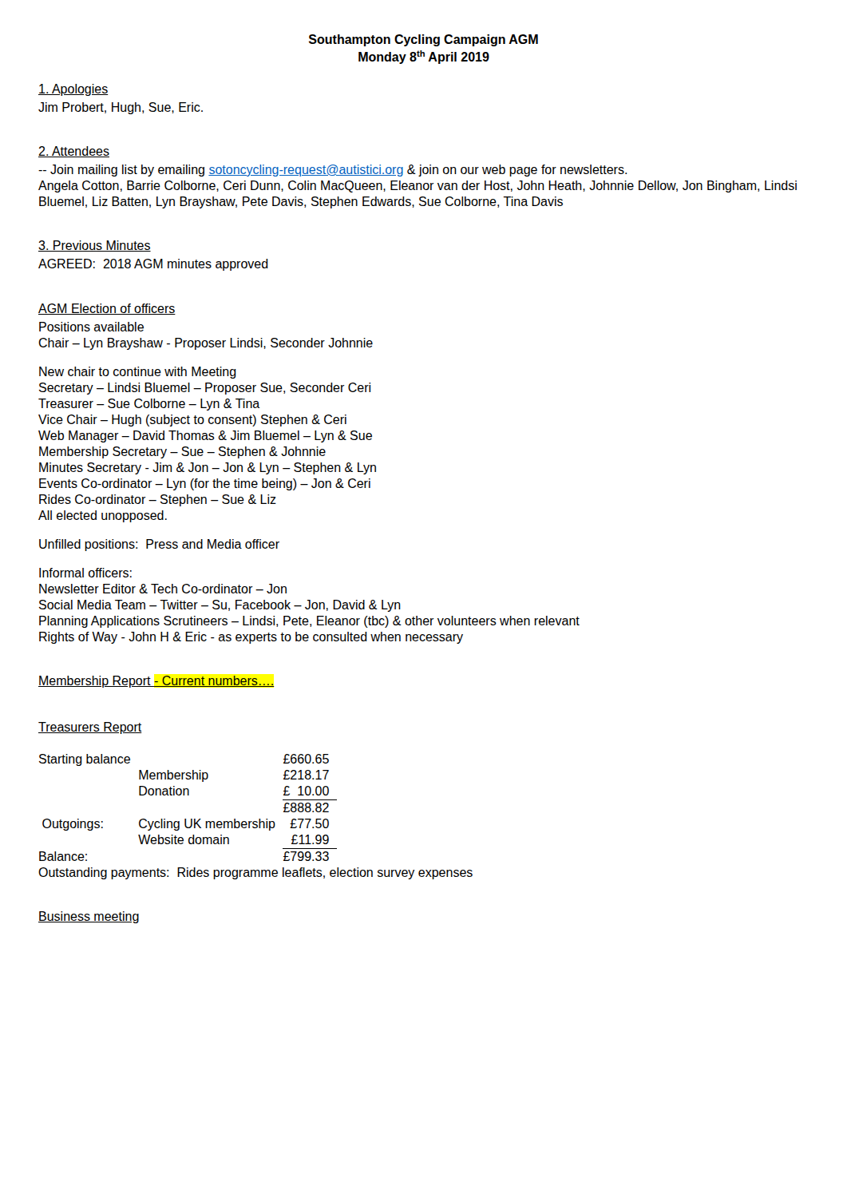Southampton Cycling Campaign AGM
Monday 8th April 2019
1. Apologies
Jim Probert, Hugh, Sue, Eric.
2. Attendees
-- Join mailing list by emailing sotoncycling-request@autistici.org & join on our web page for newsletters.
Angela Cotton, Barrie Colborne, Ceri Dunn, Colin MacQueen, Eleanor van der Host, John Heath, Johnnie Dellow, Jon Bingham, Lindsi Bluemel, Liz Batten, Lyn Brayshaw, Pete Davis, Stephen Edwards, Sue Colborne, Tina Davis
3. Previous Minutes
AGREED: 2018 AGM minutes approved
AGM Election of officers
Positions available
Chair – Lyn Brayshaw - Proposer Lindsi, Seconder Johnnie
New chair to continue with Meeting
Secretary – Lindsi Bluemel – Proposer Sue, Seconder Ceri
Treasurer – Sue Colborne – Lyn & Tina
Vice Chair – Hugh (subject to consent) Stephen & Ceri
Web Manager – David Thomas & Jim Bluemel – Lyn & Sue
Membership Secretary – Sue – Stephen & Johnnie
Minutes Secretary - Jim & Jon – Jon & Lyn – Stephen & Lyn
Events Co-ordinator – Lyn (for the time being) – Jon & Ceri
Rides Co-ordinator – Stephen – Sue & Liz
All elected unopposed.
Unfilled positions: Press and Media officer
Informal officers:
Newsletter Editor & Tech Co-ordinator – Jon
Social Media Team – Twitter – Su, Facebook – Jon, David & Lyn
Planning Applications Scrutineers – Lindsi, Pete, Eleanor (tbc) & other volunteers when relevant
Rights of Way - John H & Eric - as experts to be consulted when necessary
Membership Report - Current numbers….
Treasurers Report
| Starting balance | | £660.65 | |
| | Membership | £218.17 | |
| | Donation | £ 10.00 | |
| | | £888.82 | |
| Outgoings: | Cycling UK membership | £77.50 | |
| | Website domain | £11.99 | |
| Balance: | | £799.33 | |
Outstanding payments: Rides programme leaflets, election survey expenses
Business meeting